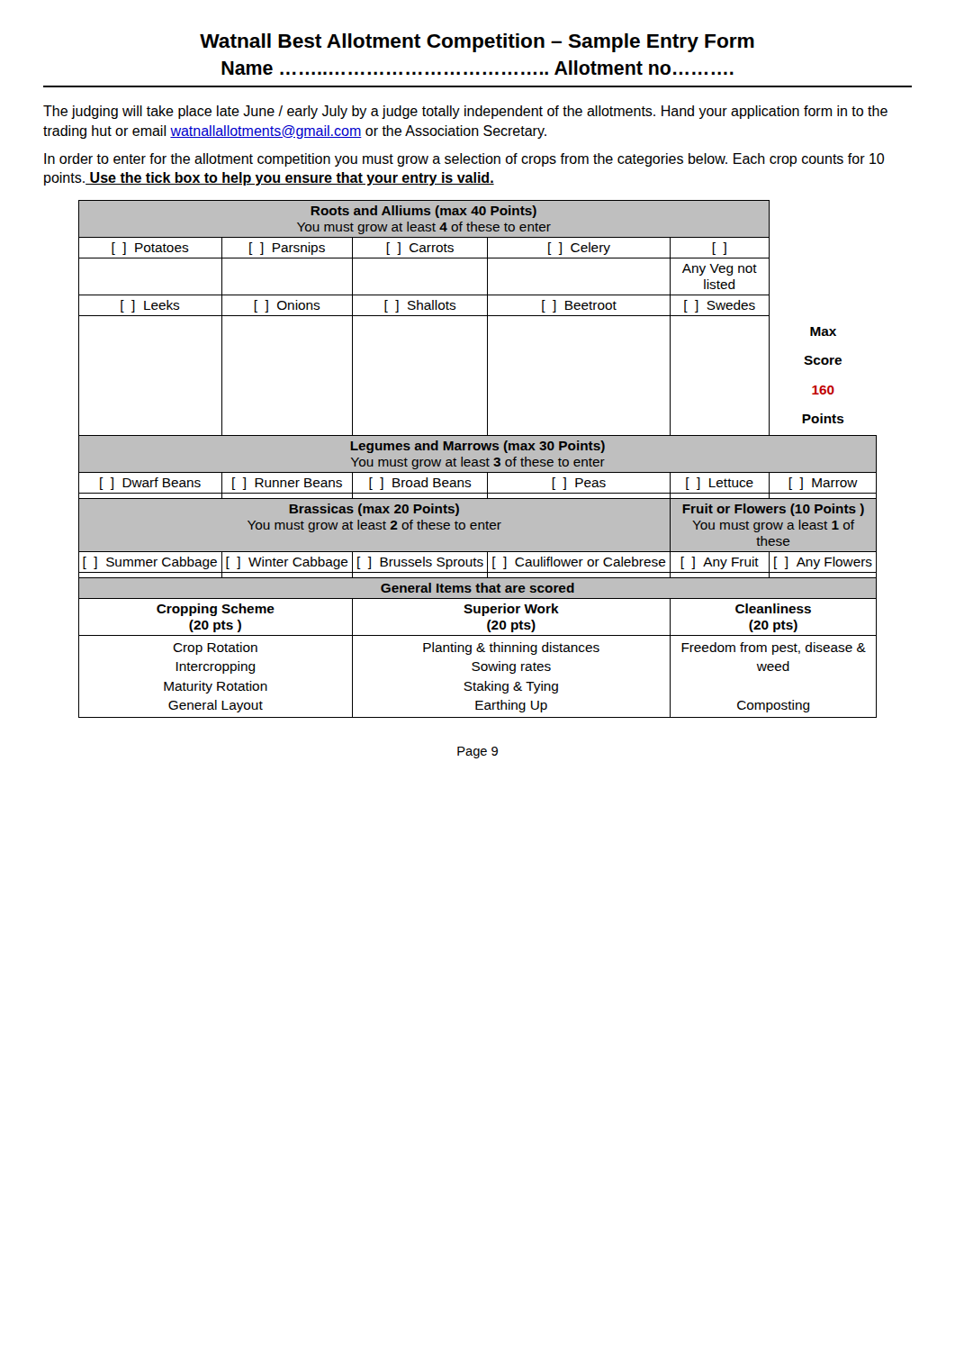Watnall Best Allotment Competition – Sample Entry Form
Name ……..…………………………….. Allotment no……….
The judging will take place late June / early July by a judge totally independent of the allotments. Hand your application form in to the trading hut or email watnallallotments@gmail.com or the Association Secretary.
In order to enter for the allotment competition you must grow a selection of crops from the categories below. Each crop counts for 10 points. Use the tick box to help you ensure that your entry is valid.
| Roots and Alliums (max 40 Points) You must grow at least 4 of these to enter | |
| [ ] Potatoes | [ ] Parsnips | [ ] Carrots | [ ] Celery | [ ] |
| | | | | Any Veg not listed |
| [ ] Leeks | [ ] Onions | [ ] Shallots | [ ] Beetroot | [ ] Swedes |
| | | | | | Max Score 160 Points |
| Legumes and Marrows (max 30 Points) You must grow at least 3 of these to enter |
| [ ] Dwarf Beans | [ ] Runner Beans | [ ] Broad Beans | [ ] Peas | [ ] Lettuce | [ ] Marrow |
| Brassicas (max 20 Points) You must grow at least 2 of these to enter | Fruit or Flowers (10 Points ) You must grow a least 1 of these |
| [ ] Summer Cabbage | [ ] Winter Cabbage | [ ] Brussels Sprouts | [ ] Cauliflower or Calebrese | [ ] Any Fruit | [ ] Any Flowers |
| General Items that are scored |
| Cropping Scheme (20 pts ) | Superior Work (20 pts) | Cleanliness (20 pts) |
| Crop Rotation Intercropping Maturity Rotation General Layout | Planting & thinning distances Sowing rates Staking & Tying Earthing Up | Freedom from pest, disease & weed Composting |
Page 9